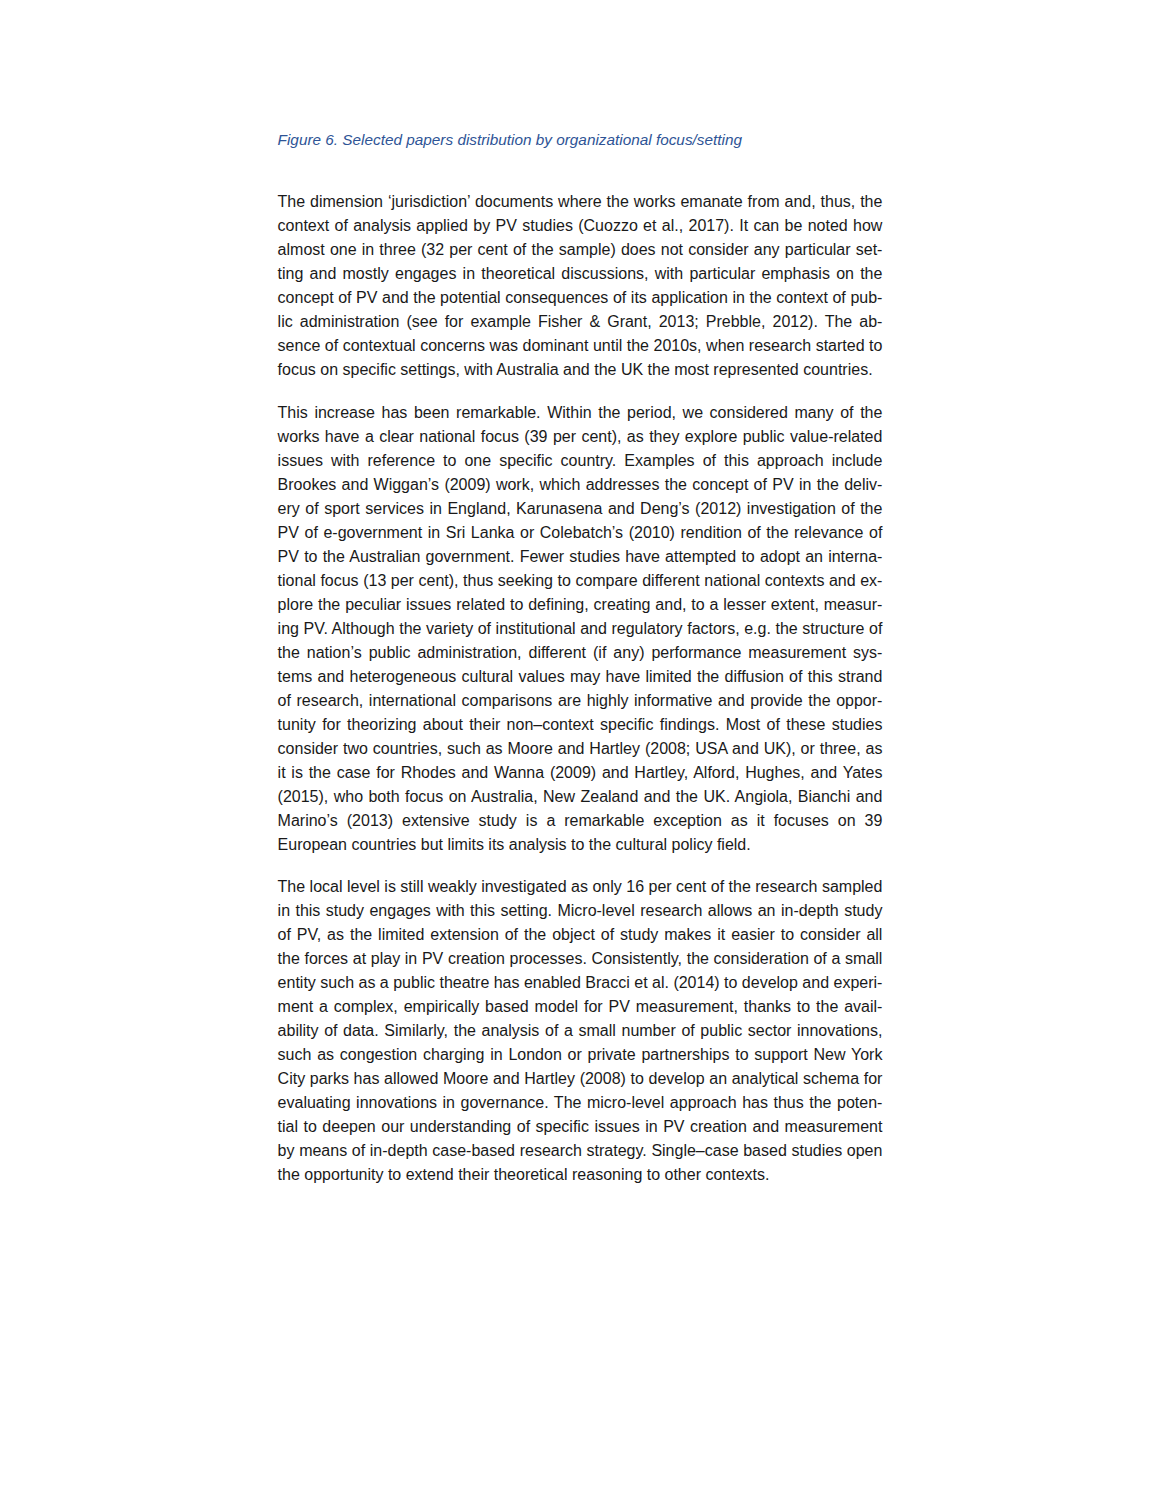Figure 6. Selected papers distribution by organizational focus/setting
The dimension ‘jurisdiction’ documents where the works emanate from and, thus, the context of analysis applied by PV studies (Cuozzo et al., 2017). It can be noted how almost one in three (32 per cent of the sample) does not consider any particular setting and mostly engages in theoretical discussions, with particular emphasis on the concept of PV and the potential consequences of its application in the context of public administration (see for example Fisher & Grant, 2013; Prebble, 2012). The absence of contextual concerns was dominant until the 2010s, when research started to focus on specific settings, with Australia and the UK the most represented countries.
This increase has been remarkable. Within the period, we considered many of the works have a clear national focus (39 per cent), as they explore public value-related issues with reference to one specific country. Examples of this approach include Brookes and Wiggan’s (2009) work, which addresses the concept of PV in the delivery of sport services in England, Karunasena and Deng’s (2012) investigation of the PV of e-government in Sri Lanka or Colebatch’s (2010) rendition of the relevance of PV to the Australian government. Fewer studies have attempted to adopt an international focus (13 per cent), thus seeking to compare different national contexts and explore the peculiar issues related to defining, creating and, to a lesser extent, measuring PV. Although the variety of institutional and regulatory factors, e.g. the structure of the nation’s public administration, different (if any) performance measurement systems and heterogeneous cultural values may have limited the diffusion of this strand of research, international comparisons are highly informative and provide the opportunity for theorizing about their non–context specific findings. Most of these studies consider two countries, such as Moore and Hartley (2008; USA and UK), or three, as it is the case for Rhodes and Wanna (2009) and Hartley, Alford, Hughes, and Yates (2015), who both focus on Australia, New Zealand and the UK. Angiola, Bianchi and Marino’s (2013) extensive study is a remarkable exception as it focuses on 39 European countries but limits its analysis to the cultural policy field.
The local level is still weakly investigated as only 16 per cent of the research sampled in this study engages with this setting. Micro-level research allows an in-depth study of PV, as the limited extension of the object of study makes it easier to consider all the forces at play in PV creation processes. Consistently, the consideration of a small entity such as a public theatre has enabled Bracci et al. (2014) to develop and experiment a complex, empirically based model for PV measurement, thanks to the availability of data. Similarly, the analysis of a small number of public sector innovations, such as congestion charging in London or private partnerships to support New York City parks has allowed Moore and Hartley (2008) to develop an analytical schema for evaluating innovations in governance. The micro-level approach has thus the potential to deepen our understanding of specific issues in PV creation and measurement by means of in-depth case-based research strategy. Single–case based studies open the opportunity to extend their theoretical reasoning to other contexts.